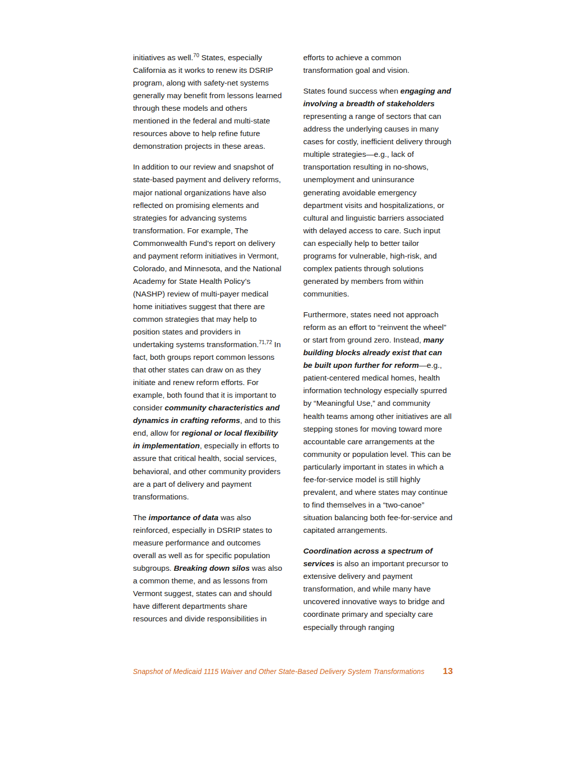initiatives as well.70 States, especially California as it works to renew its DSRIP program, along with safety-net systems generally may benefit from lessons learned through these models and others mentioned in the federal and multi-state resources above to help refine future demonstration projects in these areas.
In addition to our review and snapshot of state-based payment and delivery reforms, major national organizations have also reflected on promising elements and strategies for advancing systems transformation. For example, The Commonwealth Fund’s report on delivery and payment reform initiatives in Vermont, Colorado, and Minnesota, and the National Academy for State Health Policy’s (NASHP) review of multi-payer medical home initiatives suggest that there are common strategies that may help to position states and providers in undertaking systems transformation.71,72 In fact, both groups report common lessons that other states can draw on as they initiate and renew reform efforts. For example, both found that it is important to consider community characteristics and dynamics in crafting reforms, and to this end, allow for regional or local flexibility in implementation, especially in efforts to assure that critical health, social services, behavioral, and other community providers are a part of delivery and payment transformations.
The importance of data was also reinforced, especially in DSRIP states to measure performance and outcomes overall as well as for specific population subgroups. Breaking down silos was also a common theme, and as lessons from Vermont suggest, states can and should have different departments share resources and divide responsibilities in efforts to achieve a common transformation goal and vision.
States found success when engaging and involving a breadth of stakeholders representing a range of sectors that can address the underlying causes in many cases for costly, inefficient delivery through multiple strategies—e.g., lack of transportation resulting in no-shows, unemployment and uninsurance generating avoidable emergency department visits and hospitalizations, or cultural and linguistic barriers associated with delayed access to care. Such input can especially help to better tailor programs for vulnerable, high-risk, and complex patients through solutions generated by members from within communities.
Furthermore, states need not approach reform as an effort to “reinvent the wheel” or start from ground zero. Instead, many building blocks already exist that can be built upon further for reform—e.g., patient-centered medical homes, health information technology especially spurred by “Meaningful Use,” and community health teams among other initiatives are all stepping stones for moving toward more accountable care arrangements at the community or population level. This can be particularly important in states in which a fee-for-service model is still highly prevalent, and where states may continue to find themselves in a “two-canoe” situation balancing both fee-for-service and capitated arrangements.
Coordination across a spectrum of services is also an important precursor to extensive delivery and payment transformation, and while many have uncovered innovative ways to bridge and coordinate primary and specialty care especially through ranging
Snapshot of Medicaid 1115 Waiver and Other State-Based Delivery System Transformations 13